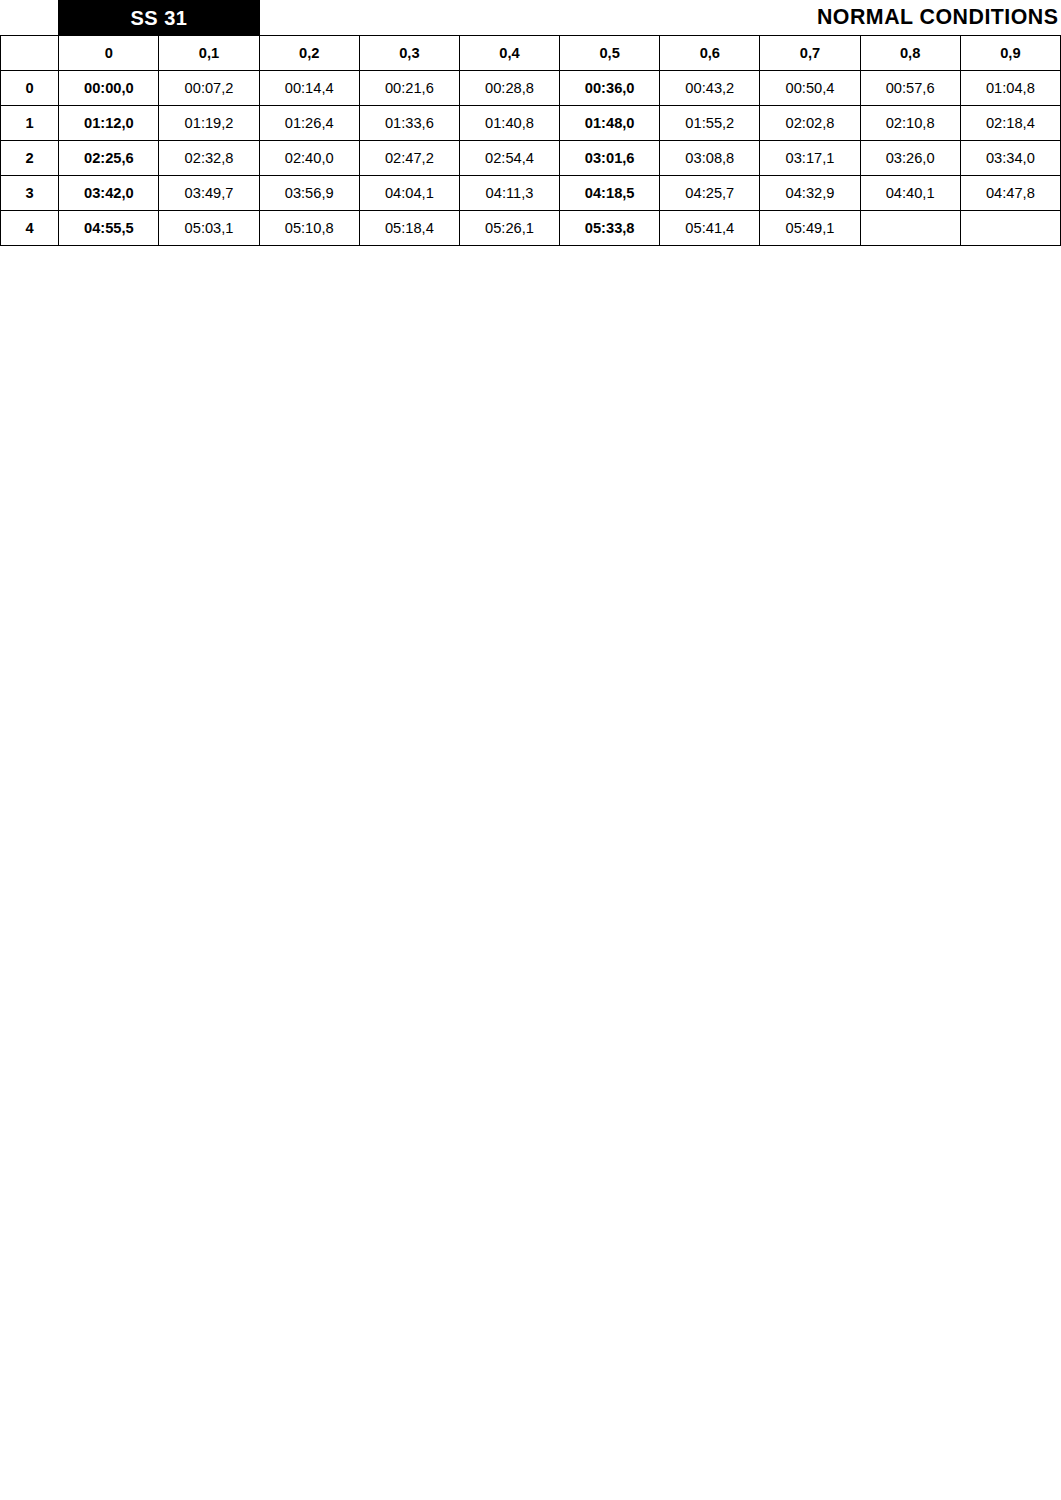| | SS 31 | | NORMAL CONDITIONS |
| | 0 | 0,1 | 0,2 | 0,3 | 0,4 | 0,5 | 0,6 | 0,7 | 0,8 | 0,9 |
| 0 | 00:00,0 | 00:07,2 | 00:14,4 | 00:21,6 | 00:28,8 | 00:36,0 | 00:43,2 | 00:50,4 | 00:57,6 | 01:04,8 |
| 1 | 01:12,0 | 01:19,2 | 01:26,4 | 01:33,6 | 01:40,8 | 01:48,0 | 01:55,2 | 02:02,8 | 02:10,8 | 02:18,4 |
| 2 | 02:25,6 | 02:32,8 | 02:40,0 | 02:47,2 | 02:54,4 | 03:01,6 | 03:08,8 | 03:17,1 | 03:26,0 | 03:34,0 |
| 3 | 03:42,0 | 03:49,7 | 03:56,9 | 04:04,1 | 04:11,3 | 04:18,5 | 04:25,7 | 04:32,9 | 04:40,1 | 04:47,8 |
| 4 | 04:55,5 | 05:03,1 | 05:10,8 | 05:18,4 | 05:26,1 | 05:33,8 | 05:41,4 | 05:49,1 | | |